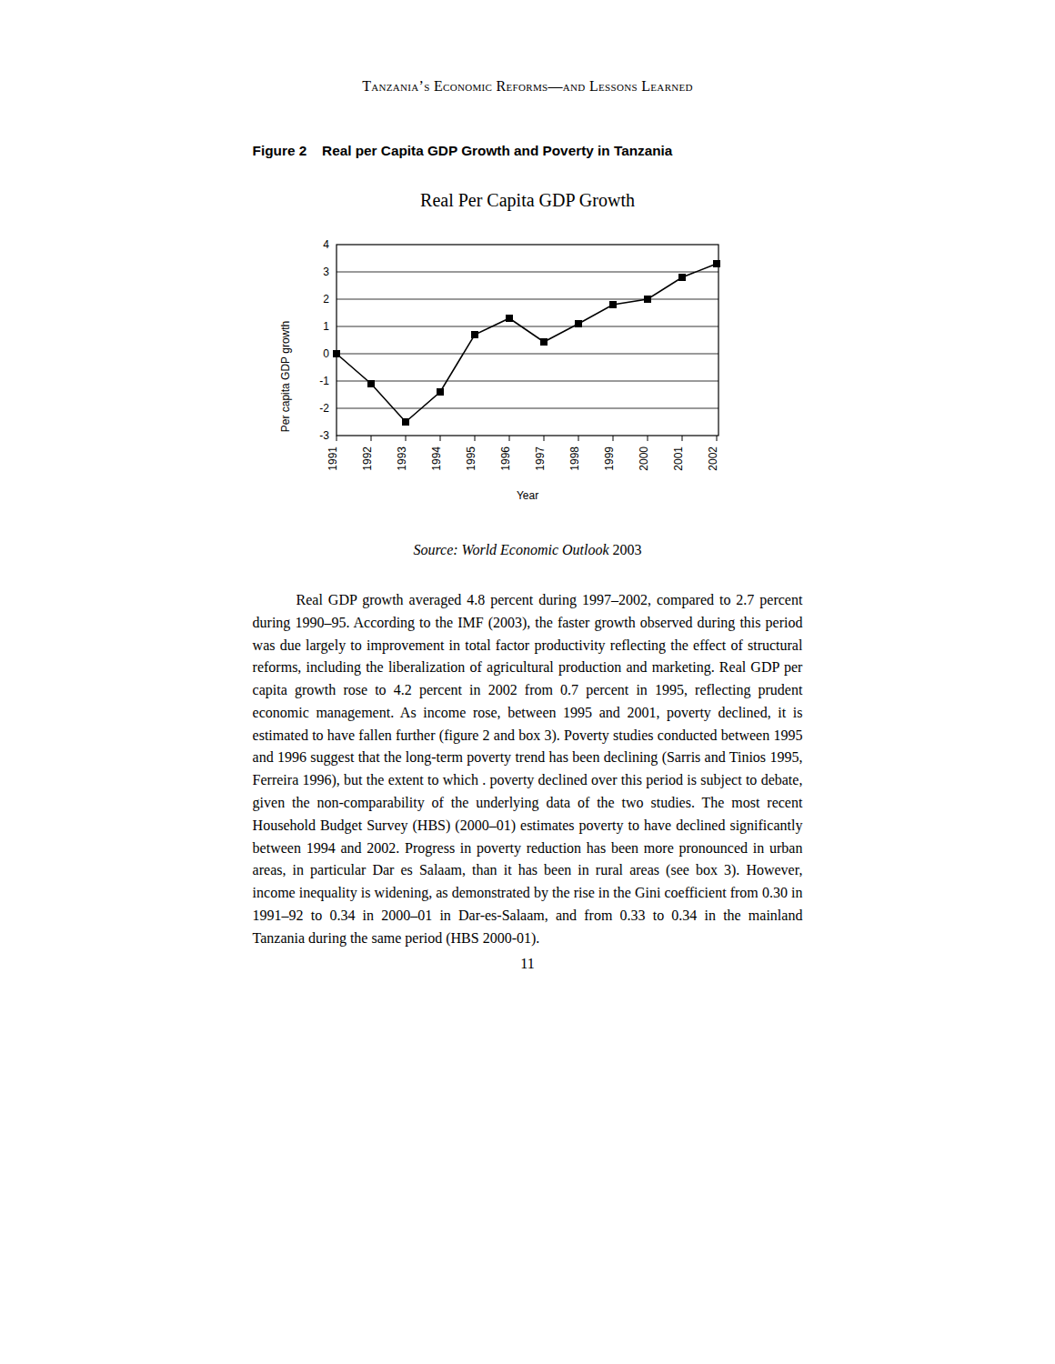Tanzania’s Economic Reforms—and Lessons Learned
Figure 2 Real per Capita GDP Growth and Poverty in Tanzania
Real Per Capita GDP Growth
Per capita GDP growth 4 3 2 1 0 -1 -2 -3 1991 1992 1993 1994 1995 1996 1997 1998 1999 2000 2001 2002 Year
Source: World Economic Outlook 2003
Real GDP growth averaged 4.8 percent during 1997–2002, compared to 2.7 percent during 1990–95. According to the IMF (2003), the faster growth observed during this period was due largely to improvement in total factor productivity reflecting the effect of structural reforms, including the liberalization of agricultural production and marketing. Real GDP per capita growth rose to 4.2 percent in 2002 from 0.7 percent in 1995, reflecting prudent economic management. As income rose, between 1995 and 2001, poverty declined, it is estimated to have fallen further (figure 2 and box 3). Poverty studies conducted between 1995 and 1996 suggest that the long-term poverty trend has been declining (Sarris and Tinios 1995, Ferreira 1996), but the extent to which . poverty declined over this period is subject to debate, given the non-comparability of the underlying data of the two studies. The most recent Household Budget Survey (HBS) (2000–01) estimates poverty to have declined significantly between 1994 and 2002. Progress in poverty reduction has been more pronounced in urban areas, in particular Dar es Salaam, than it has been in rural areas (see box 3). However, income inequality is widening, as demonstrated by the rise in the Gini coefficient from 0.30 in 1991–92 to 0.34 in 2000–01 in Dar-es-Salaam, and from 0.33 to 0.34 in the mainland Tanzania during the same period (HBS 2000-01).
11